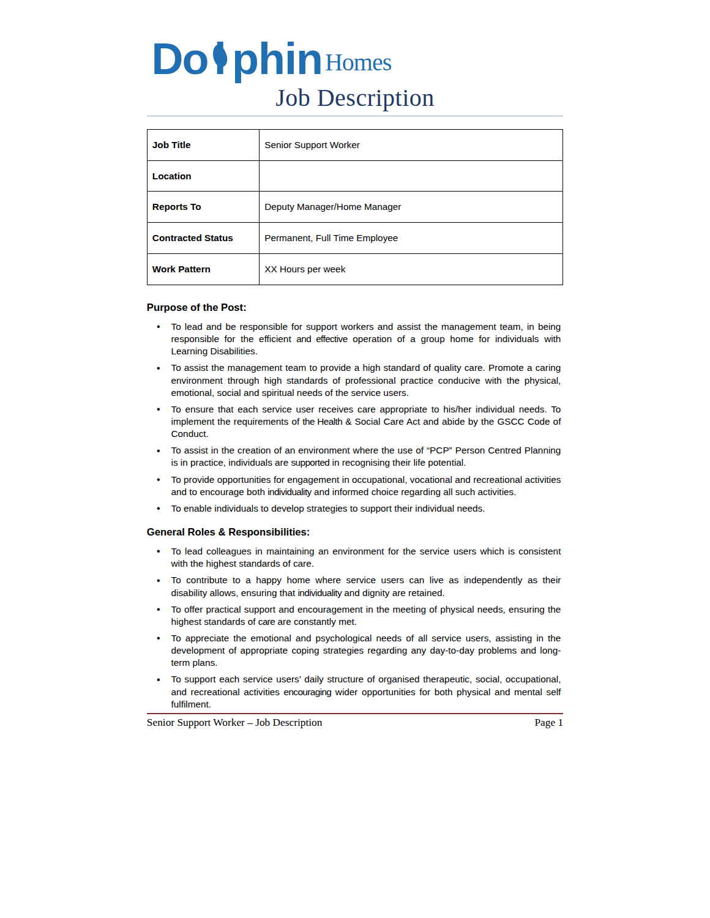Do lphin Homes
Job Description
| Job Title | Senior Support Worker |
| Location | |
| Reports To | Deputy Manager/Home Manager |
| Contracted Status | Permanent, Full Time Employee |
| Work Pattern | XX Hours per week |
Purpose of the Post:
To lead and be responsible for support workers and assist the management team, in being responsible for the efficient and effective operation of a group home for individuals with Learning Disabilities.
To assist the management team to provide a high standard of quality care. Promote a caring environment through high standards of professional practice conducive with the physical, emotional, social and spiritual needs of the service users.
To ensure that each service user receives care appropriate to his/her individual needs. To implement the requirements of the Health & Social Care Act and abide by the GSCC Code of Conduct.
To assist in the creation of an environment where the use of “PCP” Person Centred Planning is in practice, individuals are supported in recognising their life potential.
To provide opportunities for engagement in occupational, vocational and recreational activities and to encourage both individuality and informed choice regarding all such activities.
To enable individuals to develop strategies to support their individual needs.
General Roles & Responsibilities:
To lead colleagues in maintaining an environment for the service users which is consistent with the highest standards of care.
To contribute to a happy home where service users can live as independently as their disability allows, ensuring that individuality and dignity are retained.
To offer practical support and encouragement in the meeting of physical needs, ensuring the highest standards of care are constantly met.
To appreciate the emotional and psychological needs of all service users, assisting in the development of appropriate coping strategies regarding any day-to-day problems and long-term plans.
To support each service users’ daily structure of organised therapeutic, social, occupational, and recreational activities encouraging wider opportunities for both physical and mental self fulfilment.
Senior Support Worker – Job Description Page 1